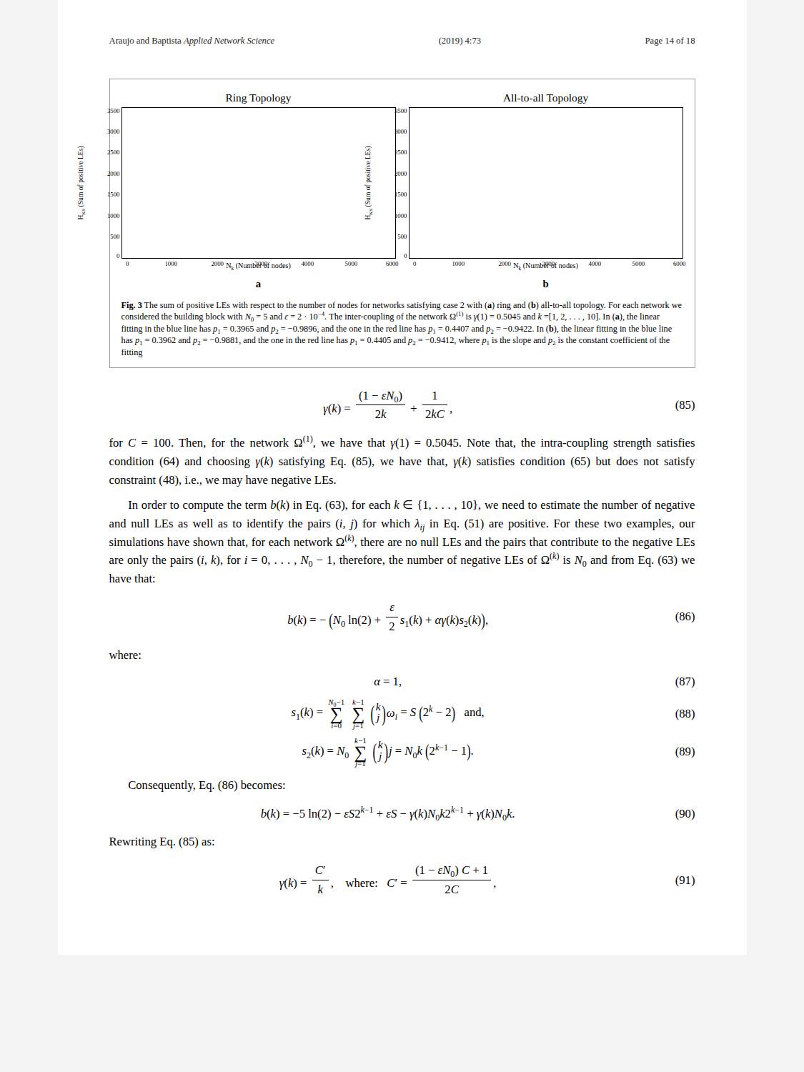Araujo and Baptista Applied Network Science
(2019) 4:73
Page 14 of 18
Ring Topology
HKS (Sum of positive LEs) 3500 3000 2500 2000 1500 1000 500 0 0 1000 2000 3000 4000 5000 6000
Nk (Number of nodes)
a
All-to-all Topology
HKS (Sum of positive LEs) 3500 3000 2500 2000 1500 1000 500 0 0 1000 2000 3000 4000 5000 6000
Nk (Number of nodes)
b
Fig. 3 The sum of positive LEs with respect to the number of nodes for networks satisfying case 2 with (a) ring and (b) all-to-all topology. For each network we considered the building block with N0 = 5 and ε = 2 · 10−4. The inter-coupling of the network Ω(1) is γ(1) = 0.5045 and k =[1, 2, . . . , 10]. In (a), the linear fitting in the blue line has p1 = 0.3965 and p2 = −0.9896, and the one in the red line has p1 = 0.4407 and p2 = −0.9422. In (b), the linear fitting in the blue line has p1 = 0.3962 and p2 = −0.9881, and the one in the red line has p1 = 0.4405 and p2 = −0.9412, where p1 is the slope and p2 is the constant coefficient of the fitting
γ(k) = (1 − εN0) 2k + 12kC,
(85)
for C = 100. Then, for the network Ω(1), we have that γ(1) = 0.5045. Note that, the intra-coupling strength satisfies condition (64) and choosing γ(k) satisfying Eq. (85), we have that, γ(k) satisfies condition (65) but does not satisfy constraint (48), i.e., we may have negative LEs.
In order to compute the term b(k) in Eq. (63), for each k ∈ {1, . . . , 10}, we need to estimate the number of negative and null LEs as well as to identify the pairs (i, j) for which λij in Eq. (51) are positive. For these two examples, our simulations have shown that, for each network Ω(k), there are no null LEs and the pairs that contribute to the negative LEs are only the pairs (i, k), for i = 0, . . . , N0 − 1, therefore, the number of negative LEs of Ω(k) is N0 and from Eq. (63) we have that:
b(k) = − (N0 ln(2) + ε 2 s1(k) + αγ(k)s2(k)),
(86)
where:
α = 1,
(87)
s1(k) = N0−1∑i=0 k−1∑j=1 kj ωi = S (2k − 2) and,
(88)
s2(k) = N0 k−1∑j=1 kj j = N0k (2k−1 − 1).
(89)
Consequently, Eq. (86) becomes:
b(k) = −5 ln(2) − εS2k−1 + εS − γ(k)N0k2k−1 + γ(k)N0k.
(90)
Rewriting Eq. (85) as:
γ(k) = C′k, where: C′ = (1 − εN0) C + 12C,
(91)